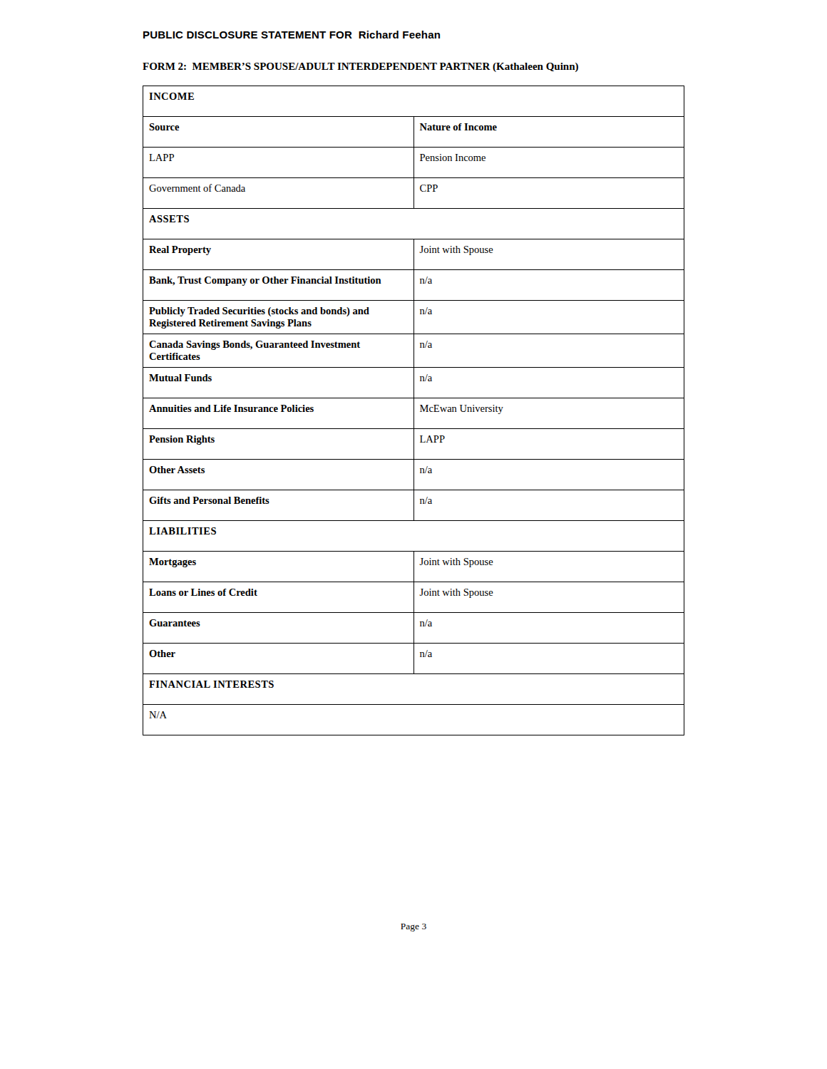PUBLIC DISCLOSURE STATEMENT FOR Richard Feehan
FORM 2: MEMBER’S SPOUSE/ADULT INTERDEPENDENT PARTNER (Kathaleen Quinn)
| INCOME |
| Source | Nature of Income |
| LAPP | Pension Income |
| Government of Canada | CPP |
| ASSETS |
| Real Property | Joint with Spouse |
| Bank, Trust Company or Other Financial Institution | n/a |
| Publicly Traded Securities (stocks and bonds) and Registered Retirement Savings Plans | n/a |
| Canada Savings Bonds, Guaranteed Investment Certificates | n/a |
| Mutual Funds | n/a |
| Annuities and Life Insurance Policies | McEwan University |
| Pension Rights | LAPP |
| Other Assets | n/a |
| Gifts and Personal Benefits | n/a |
| LIABILITIES |
| Mortgages | Joint with Spouse |
| Loans or Lines of Credit | Joint with Spouse |
| Guarantees | n/a |
| Other | n/a |
| FINANCIAL INTERESTS |
| N/A |
Page 3